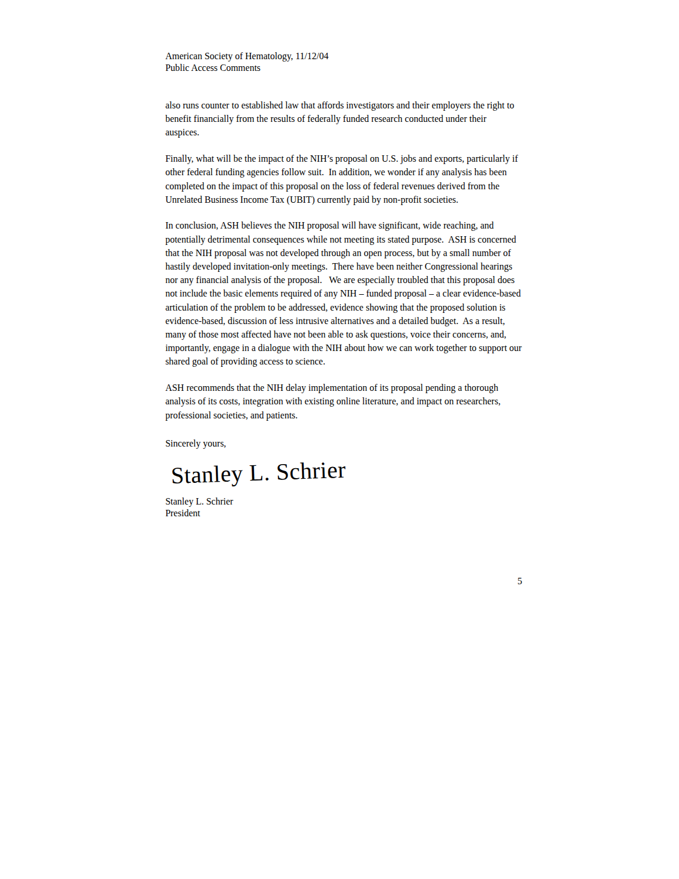American Society of Hematology, 11/12/04
Public Access Comments
also runs counter to established law that affords investigators and their employers the right to benefit financially from the results of federally funded research conducted under their auspices.
Finally, what will be the impact of the NIH’s proposal on U.S. jobs and exports, particularly if other federal funding agencies follow suit. In addition, we wonder if any analysis has been completed on the impact of this proposal on the loss of federal revenues derived from the Unrelated Business Income Tax (UBIT) currently paid by non-profit societies.
In conclusion, ASH believes the NIH proposal will have significant, wide reaching, and potentially detrimental consequences while not meeting its stated purpose. ASH is concerned that the NIH proposal was not developed through an open process, but by a small number of hastily developed invitation-only meetings. There have been neither Congressional hearings nor any financial analysis of the proposal. We are especially troubled that this proposal does not include the basic elements required of any NIH – funded proposal – a clear evidence-based articulation of the problem to be addressed, evidence showing that the proposed solution is evidence-based, discussion of less intrusive alternatives and a detailed budget. As a result, many of those most affected have not been able to ask questions, voice their concerns, and, importantly, engage in a dialogue with the NIH about how we can work together to support our shared goal of providing access to science.
ASH recommends that the NIH delay implementation of its proposal pending a thorough analysis of its costs, integration with existing online literature, and impact on researchers, professional societies, and patients.
Sincerely yours,
Stanley L. Schrier
Stanley L. Schrier President
5